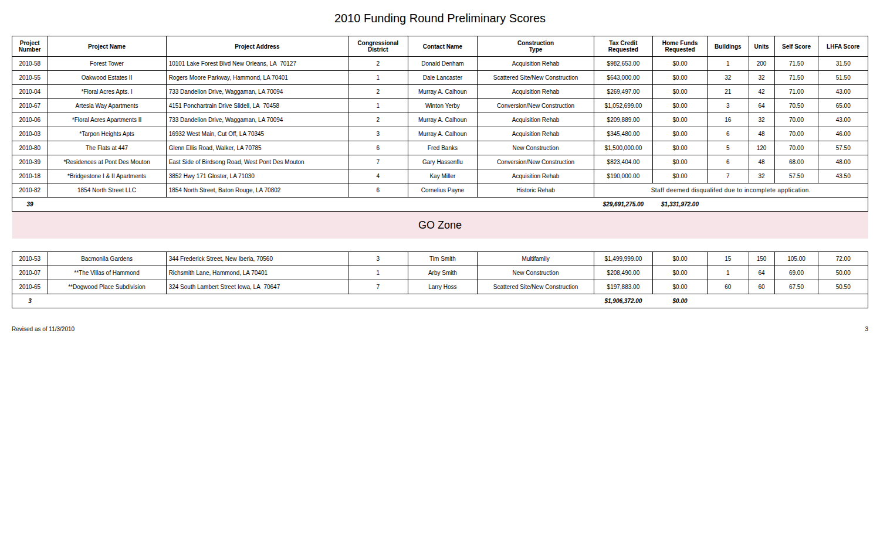2010 Funding Round Preliminary Scores
| Project Number | Project Name | Project Address | Congressional District | Contact Name | Construction Type | Tax Credit Requested | Home Funds Requested | Buildings | Units | Self Score | LHFA Score |
| --- | --- | --- | --- | --- | --- | --- | --- | --- | --- | --- | --- |
| 2010-58 | Forest Tower | 10101 Lake Forest Blvd New Orleans, LA 70127 | 2 | Donald Denham | Acquisition Rehab | $982,653.00 | $0.00 | 1 | 200 | 71.50 | 31.50 |
| 2010-55 | Oakwood Estates II | Rogers Moore Parkway, Hammond, LA 70401 | 1 | Dale Lancaster | Scattered Site/New Construction | $643,000.00 | $0.00 | 32 | 32 | 71.50 | 51.50 |
| 2010-04 | *Floral Acres Apts. I | 733 Dandelion Drive, Waggaman, LA 70094 | 2 | Murray A. Calhoun | Acquisition Rehab | $269,497.00 | $0.00 | 21 | 42 | 71.00 | 43.00 |
| 2010-67 | Artesia Way Apartments | 4151 Ponchartrain Drive Slidell, LA 70458 | 1 | Winton Yerby | Conversion/New Construction | $1,052,699.00 | $0.00 | 3 | 64 | 70.50 | 65.00 |
| 2010-06 | *Floral Acres Apartments II | 733 Dandelion Drive, Waggaman, LA 70094 | 2 | Murray A. Calhoun | Acquisition Rehab | $209,889.00 | $0.00 | 16 | 32 | 70.00 | 43.00 |
| 2010-03 | *Tarpon Heights Apts | 16932 West Main, Cut Off, LA 70345 | 3 | Murray A. Calhoun | Acquisition Rehab | $345,480.00 | $0.00 | 6 | 48 | 70.00 | 46.00 |
| 2010-80 | The Flats at 447 | Glenn Ellis Road, Walker, LA 70785 | 6 | Fred Banks | New Construction | $1,500,000.00 | $0.00 | 5 | 120 | 70.00 | 57.50 |
| 2010-39 | *Residences at Pont Des Mouton | East Side of Birdsong Road, West Pont Des Mouton | 7 | Gary Hassenflu | Conversion/New Construction | $823,404.00 | $0.00 | 6 | 48 | 68.00 | 48.00 |
| 2010-18 | *Bridgestone I & II Apartments | 3852 Hwy 171 Gloster, LA 71030 | 4 | Kay Miller | Acquisition Rehab | $190,000.00 | $0.00 | 7 | 32 | 57.50 | 43.50 |
| 2010-82 | 1854 North Street LLC | 1854 North Street, Baton Rouge, LA 70802 | 6 | Cornelius Payne | Historic Rehab | Staff deemed disqualifed due to incomplete application. |
| 39 | | | | | | $29,691,275.00 | $1,331,972.00 | | | | |
| GO Zone |
| 2010-53 | Bacmonila Gardens | 344 Frederick Street, New Iberia, 70560 | 3 | Tim Smith | Multifamily | $1,499,999.00 | $0.00 | 15 | 150 | 105.00 | 72.00 |
| 2010-07 | **The Villas of Hammond | Richsmith Lane, Hammond, LA 70401 | 1 | Arby Smith | New Construction | $208,490.00 | $0.00 | 1 | 64 | 69.00 | 50.00 |
| 2010-65 | **Dogwood Place Subdivision | 324 South Lambert Street Iowa, LA 70647 | 7 | Larry Hoss | Scattered Site/New Construction | $197,883.00 | $0.00 | 60 | 60 | 67.50 | 50.50 |
| 3 | | | | | | $1,906,372.00 | $0.00 | | | | |
Revised as of 11/3/2010 3